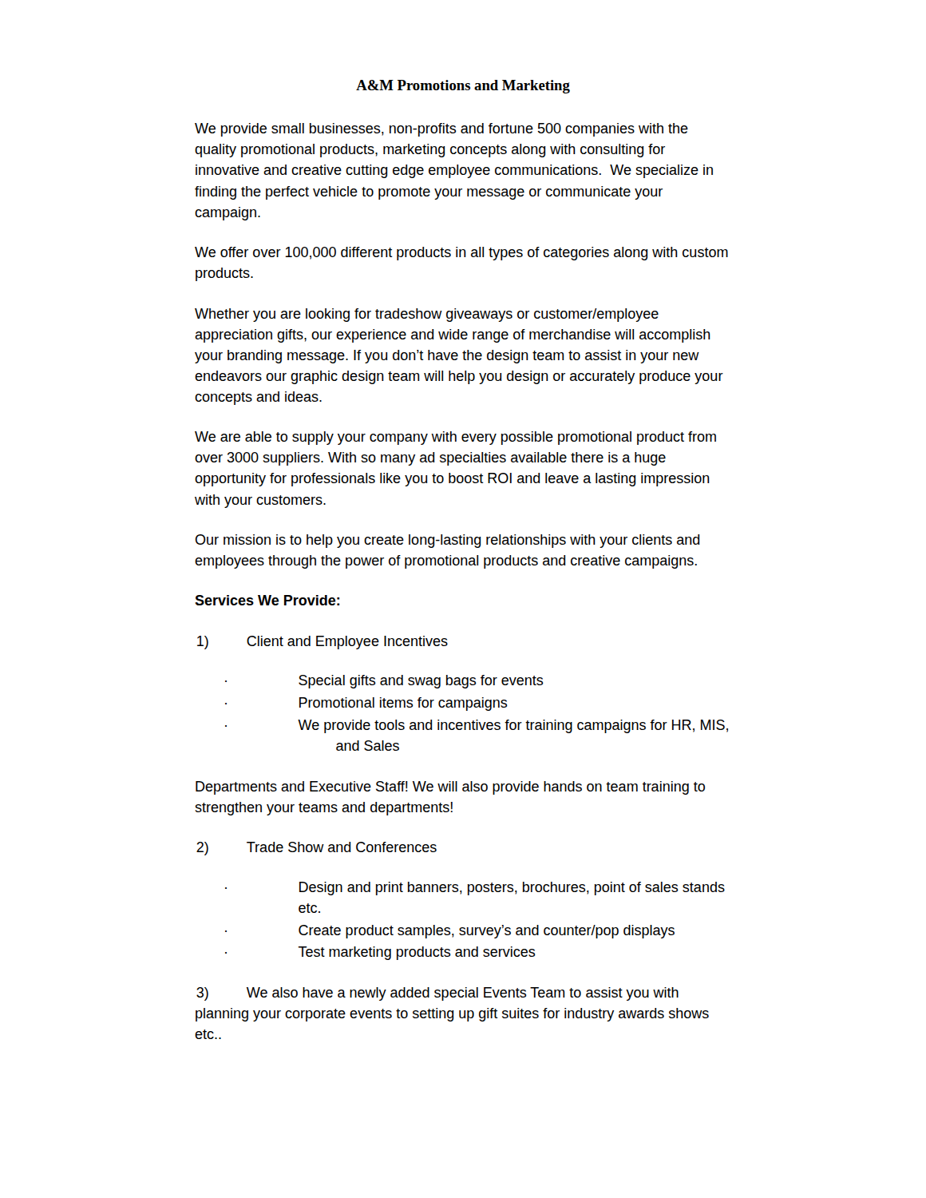A&M Promotions and Marketing
We provide small businesses, non-profits and fortune 500 companies with the quality promotional products, marketing concepts along with consulting for innovative and creative cutting edge employee communications. We specialize in finding the perfect vehicle to promote your message or communicate your campaign.
We offer over 100,000 different products in all types of categories along with custom products.
Whether you are looking for tradeshow giveaways or customer/employee appreciation gifts, our experience and wide range of merchandise will accomplish your branding message. If you don’t have the design team to assist in your new endeavors our graphic design team will help you design or accurately produce your concepts and ideas.
We are able to supply your company with every possible promotional product from over 3000 suppliers. With so many ad specialties available there is a huge opportunity for professionals like you to boost ROI and leave a lasting impression with your customers.
Our mission is to help you create long-lasting relationships with your clients and employees through the power of promotional products and creative campaigns.
Services We Provide:
1) Client and Employee Incentives
Special gifts and swag bags for events
Promotional items for campaigns
We provide tools and incentives for training campaigns for HR, MIS,and Sales
Departments and Executive Staff! We will also provide hands on team training to strengthen your teams and departments!
2) Trade Show and Conferences
Design and print banners, posters, brochures, point of sales stands etc.
Create product samples, survey’s and counter/pop displays
Test marketing products and services
3) We also have a newly added special Events Team to assist you with planning your corporate events to setting up gift suites for industry awards shows etc..